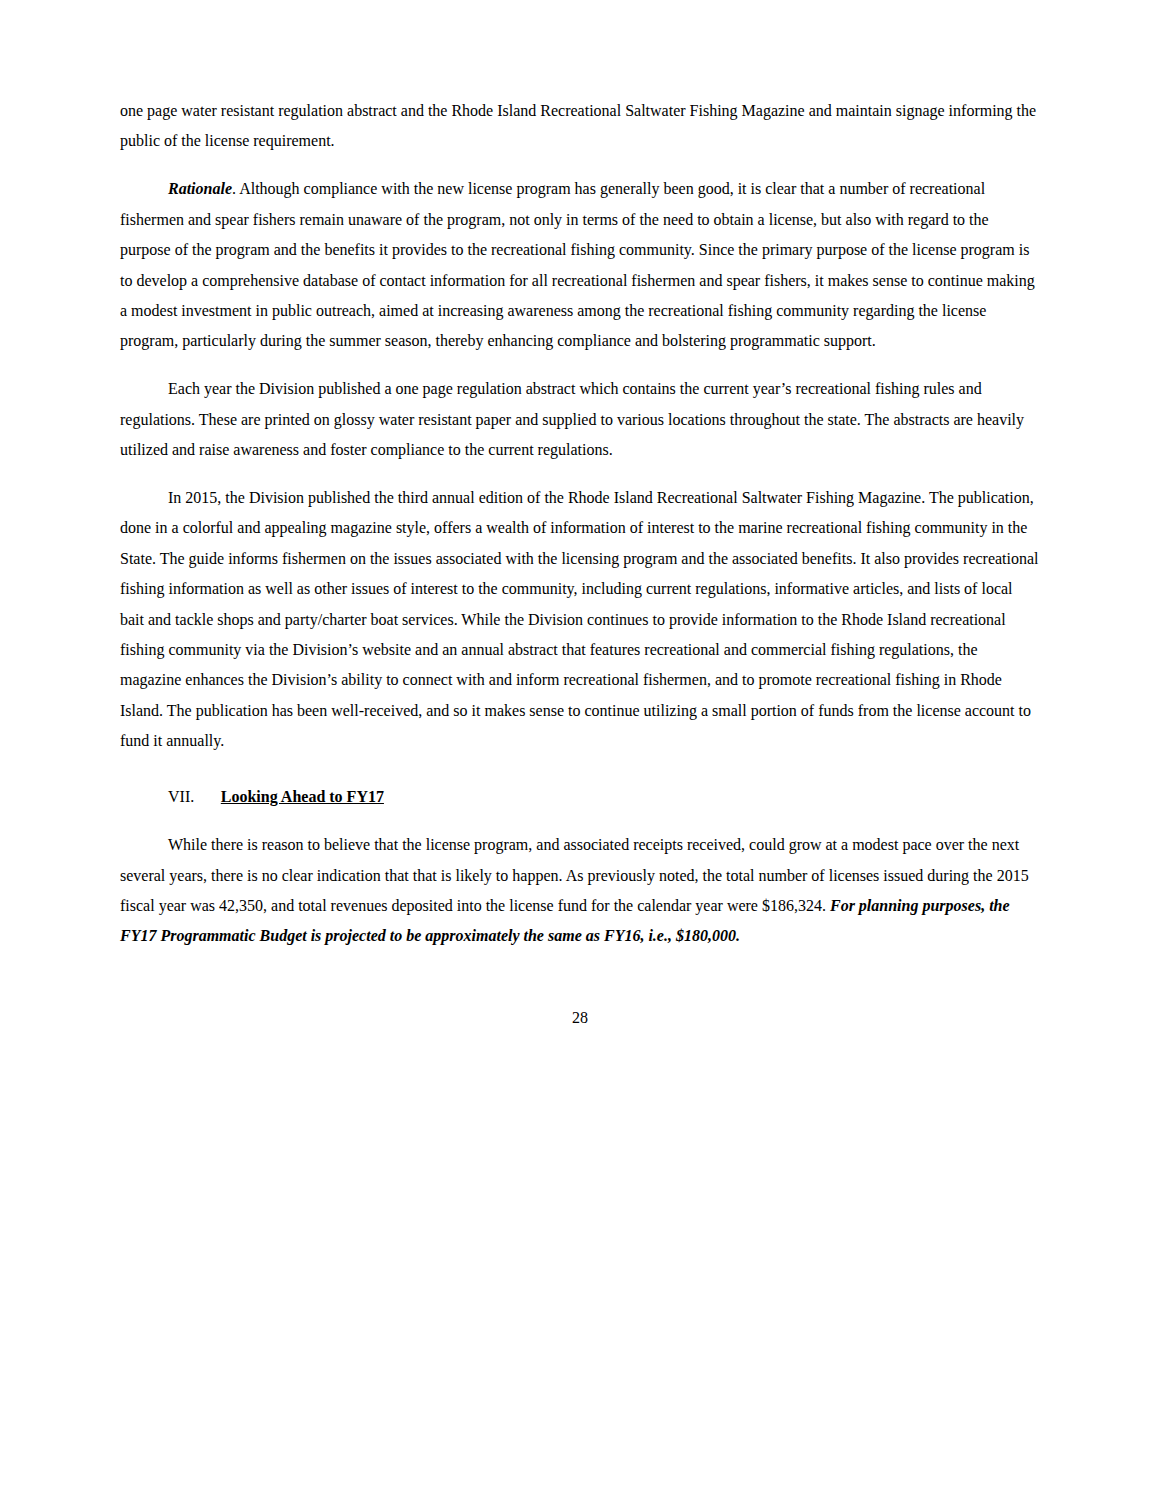one page water resistant regulation abstract and the Rhode Island Recreational Saltwater Fishing Magazine and maintain signage informing the public of the license requirement.
Rationale. Although compliance with the new license program has generally been good, it is clear that a number of recreational fishermen and spear fishers remain unaware of the program, not only in terms of the need to obtain a license, but also with regard to the purpose of the program and the benefits it provides to the recreational fishing community. Since the primary purpose of the license program is to develop a comprehensive database of contact information for all recreational fishermen and spear fishers, it makes sense to continue making a modest investment in public outreach, aimed at increasing awareness among the recreational fishing community regarding the license program, particularly during the summer season, thereby enhancing compliance and bolstering programmatic support.
Each year the Division published a one page regulation abstract which contains the current year’s recreational fishing rules and regulations. These are printed on glossy water resistant paper and supplied to various locations throughout the state. The abstracts are heavily utilized and raise awareness and foster compliance to the current regulations.
In 2015, the Division published the third annual edition of the Rhode Island Recreational Saltwater Fishing Magazine. The publication, done in a colorful and appealing magazine style, offers a wealth of information of interest to the marine recreational fishing community in the State. The guide informs fishermen on the issues associated with the licensing program and the associated benefits. It also provides recreational fishing information as well as other issues of interest to the community, including current regulations, informative articles, and lists of local bait and tackle shops and party/charter boat services. While the Division continues to provide information to the Rhode Island recreational fishing community via the Division’s website and an annual abstract that features recreational and commercial fishing regulations, the magazine enhances the Division’s ability to connect with and inform recreational fishermen, and to promote recreational fishing in Rhode Island. The publication has been well-received, and so it makes sense to continue utilizing a small portion of funds from the license account to fund it annually.
VII. Looking Ahead to FY17
While there is reason to believe that the license program, and associated receipts received, could grow at a modest pace over the next several years, there is no clear indication that that is likely to happen. As previously noted, the total number of licenses issued during the 2015 fiscal year was 42,350, and total revenues deposited into the license fund for the calendar year were $186,324. For planning purposes, the FY17 Programmatic Budget is projected to be approximately the same as FY16, i.e., $180,000.
28